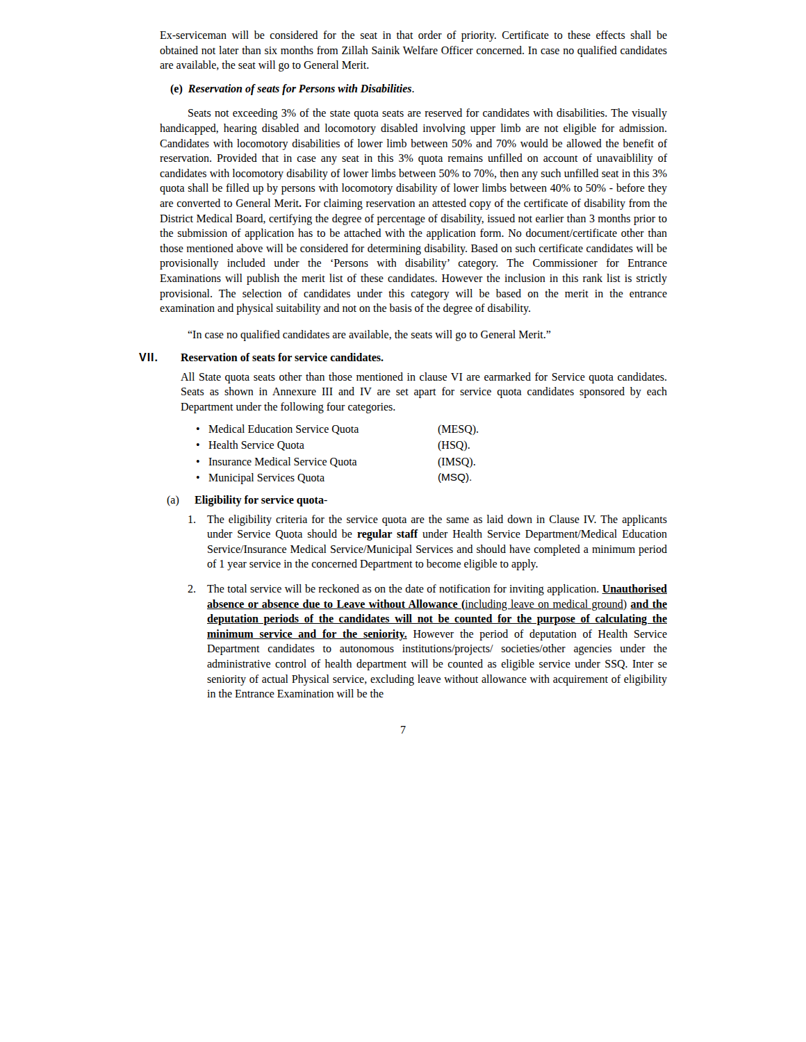Ex-serviceman will be considered for the seat in that order of priority. Certificate to these effects shall be obtained not later than six months from Zillah Sainik Welfare Officer concerned. In case no qualified candidates are available, the seat will go to General Merit.
(e) Reservation of seats for Persons with Disabilities.
Seats not exceeding 3% of the state quota seats are reserved for candidates with disabilities. The visually handicapped, hearing disabled and locomotory disabled involving upper limb are not eligible for admission. Candidates with locomotory disabilities of lower limb between 50% and 70% would be allowed the benefit of reservation. Provided that in case any seat in this 3% quota remains unfilled on account of unavaiblility of candidates with locomotory disability of lower limbs between 50% to 70%, then any such unfilled seat in this 3% quota shall be filled up by persons with locomotory disability of lower limbs between 40% to 50% - before they are converted to General Merit. For claiming reservation an attested copy of the certificate of disability from the District Medical Board, certifying the degree of percentage of disability, issued not earlier than 3 months prior to the submission of application has to be attached with the application form. No document/certificate other than those mentioned above will be considered for determining disability. Based on such certificate candidates will be provisionally included under the ‘Persons with disability’ category. The Commissioner for Entrance Examinations will publish the merit list of these candidates. However the inclusion in this rank list is strictly provisional. The selection of candidates under this category will be based on the merit in the entrance examination and physical suitability and not on the basis of the degree of disability.
“In case no qualified candidates are available, the seats will go to General Merit.”
VII. Reservation of seats for service candidates.
All State quota seats other than those mentioned in clause VI are earmarked for Service quota candidates. Seats as shown in Annexure III and IV are set apart for service quota candidates sponsored by each Department under the following four categories.
Medical Education Service Quota(MESQ).
Health Service Quota(HSQ).
Insurance Medical Service Quota(IMSQ).
Municipal Services Quota(MSQ).
(a) Eligibility for service quota-
1. The eligibility criteria for the service quota are the same as laid down in Clause IV. The applicants under Service Quota should be regular staff under Health Service Department/Medical Education Service/Insurance Medical Service/Municipal Services and should have completed a minimum period of 1 year service in the concerned Department to become eligible to apply.
2. The total service will be reckoned as on the date of notification for inviting application. Unauthorised absence or absence due to Leave without Allowance (including leave on medical ground) and the deputation periods of the candidates will not be counted for the purpose of calculating the minimum service and for the seniority. However the period of deputation of Health Service Department candidates to autonomous institutions/projects/ societies/other agencies under the administrative control of health department will be counted as eligible service under SSQ. Inter se seniority of actual Physical service, excluding leave without allowance with acquirement of eligibility in the Entrance Examination will be the
7